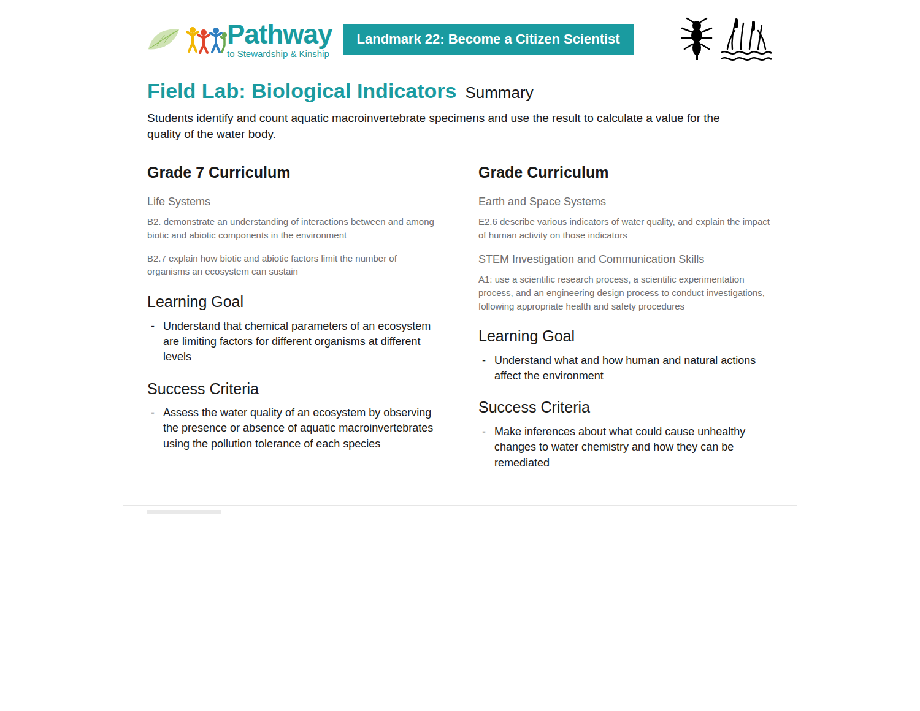Pathway to Stewardship & Kinship
Landmark 22: Become a Citizen Scientist
Field Lab: Biological Indicators
Summary
Students identify and count aquatic macroinvertebrate specimens and use the result to calculate a value for the quality of the water body.
Grade 7 Curriculum
Life Systems
B2. demonstrate an understanding of interactions between and among biotic and abiotic components in the environment
B2.7 explain how biotic and abiotic factors limit the number of organisms an ecosystem can sustain
Learning Goal
Understand that chemical parameters of an ecosystem are limiting factors for different organisms at different levels
Success Criteria
Assess the water quality of an ecosystem by observing the presence or absence of aquatic macroinvertebrates using the pollution tolerance of each species
Grade Curriculum
Earth and Space Systems
E2.6 describe various indicators of water quality, and explain the impact of human activity on those indicators
STEM Investigation and Communication Skills
A1: use a scientific research process, a scientific experimentation process, and an engineering design process to conduct investigations, following appropriate health and safety procedures
Learning Goal
Understand what and how human and natural actions affect the environment
Success Criteria
Make inferences about what could cause unhealthy changes to water chemistry and how they can be remediated